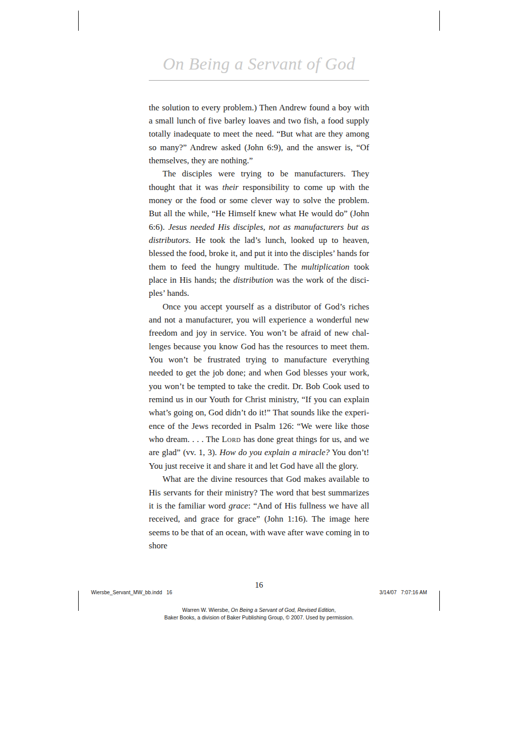On Being a Servant of God
the solution to every problem.) Then Andrew found a boy with a small lunch of five barley loaves and two fish, a food supply totally inadequate to meet the need. “But what are they among so many?” Andrew asked (John 6:9), and the answer is, “Of themselves, they are nothing.”
The disciples were trying to be manufacturers. They thought that it was their responsibility to come up with the money or the food or some clever way to solve the problem. But all the while, “He Himself knew what He would do” (John 6:6). Jesus needed His disciples, not as manufacturers but as distributors. He took the lad’s lunch, looked up to heaven, blessed the food, broke it, and put it into the disciples’ hands for them to feed the hungry multitude. The multiplication took place in His hands; the distribution was the work of the disciples’ hands.
Once you accept yourself as a distributor of God’s riches and not a manufacturer, you will experience a wonderful new freedom and joy in service. You won’t be afraid of new challenges because you know God has the resources to meet them. You won’t be frustrated trying to manufacture everything needed to get the job done; and when God blesses your work, you won’t be tempted to take the credit. Dr. Bob Cook used to remind us in our Youth for Christ ministry, “If you can explain what’s going on, God didn’t do it!” That sounds like the experience of the Jews recorded in Psalm 126: “We were like those who dream. . . . The Lord has done great things for us, and we are glad” (vv. 1, 3). How do you explain a miracle? You don’t! You just receive it and share it and let God have all the glory.
What are the divine resources that God makes available to His servants for their ministry? The word that best summarizes it is the familiar word grace: “And of His fullness we have all received, and grace for grace” (John 1:16). The image here seems to be that of an ocean, with wave after wave coming in to shore
16
Warren W. Wiersbe, On Being a Servant of God, Revised Edition,
Baker Books, a division of Baker Publishing Group, © 2007. Used by permission.
Wiersbe_Servant_MW_bb.indd 16 3/14/07 7:07:16 AM